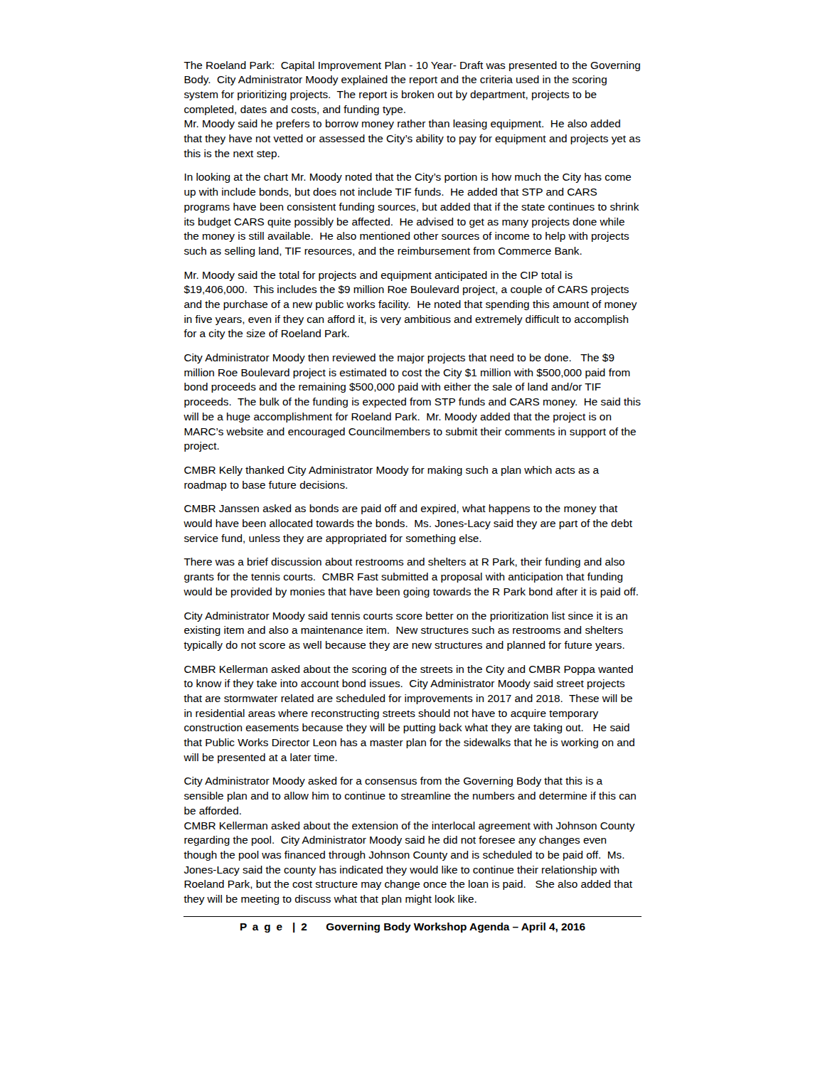The Roeland Park: Capital Improvement Plan - 10 Year- Draft was presented to the Governing Body. City Administrator Moody explained the report and the criteria used in the scoring system for prioritizing projects. The report is broken out by department, projects to be completed, dates and costs, and funding type.
Mr. Moody said he prefers to borrow money rather than leasing equipment. He also added that they have not vetted or assessed the City’s ability to pay for equipment and projects yet as this is the next step.
In looking at the chart Mr. Moody noted that the City’s portion is how much the City has come up with include bonds, but does not include TIF funds. He added that STP and CARS programs have been consistent funding sources, but added that if the state continues to shrink its budget CARS quite possibly be affected. He advised to get as many projects done while the money is still available. He also mentioned other sources of income to help with projects such as selling land, TIF resources, and the reimbursement from Commerce Bank.
Mr. Moody said the total for projects and equipment anticipated in the CIP total is $19,406,000. This includes the $9 million Roe Boulevard project, a couple of CARS projects and the purchase of a new public works facility. He noted that spending this amount of money in five years, even if they can afford it, is very ambitious and extremely difficult to accomplish for a city the size of Roeland Park.
City Administrator Moody then reviewed the major projects that need to be done. The $9 million Roe Boulevard project is estimated to cost the City $1 million with $500,000 paid from bond proceeds and the remaining $500,000 paid with either the sale of land and/or TIF proceeds. The bulk of the funding is expected from STP funds and CARS money. He said this will be a huge accomplishment for Roeland Park. Mr. Moody added that the project is on MARC’s website and encouraged Councilmembers to submit their comments in support of the project.
CMBR Kelly thanked City Administrator Moody for making such a plan which acts as a roadmap to base future decisions.
CMBR Janssen asked as bonds are paid off and expired, what happens to the money that would have been allocated towards the bonds. Ms. Jones-Lacy said they are part of the debt service fund, unless they are appropriated for something else.
There was a brief discussion about restrooms and shelters at R Park, their funding and also grants for the tennis courts. CMBR Fast submitted a proposal with anticipation that funding would be provided by monies that have been going towards the R Park bond after it is paid off.
City Administrator Moody said tennis courts score better on the prioritization list since it is an existing item and also a maintenance item. New structures such as restrooms and shelters typically do not score as well because they are new structures and planned for future years.
CMBR Kellerman asked about the scoring of the streets in the City and CMBR Poppa wanted to know if they take into account bond issues. City Administrator Moody said street projects that are stormwater related are scheduled for improvements in 2017 and 2018. These will be in residential areas where reconstructing streets should not have to acquire temporary construction easements because they will be putting back what they are taking out. He said that Public Works Director Leon has a master plan for the sidewalks that he is working on and will be presented at a later time.
City Administrator Moody asked for a consensus from the Governing Body that this is a sensible plan and to allow him to continue to streamline the numbers and determine if this can be afforded.
CMBR Kellerman asked about the extension of the interlocal agreement with Johnson County regarding the pool. City Administrator Moody said he did not foresee any changes even though the pool was financed through Johnson County and is scheduled to be paid off. Ms. Jones-Lacy said the county has indicated they would like to continue their relationship with Roeland Park, but the cost structure may change once the loan is paid. She also added that they will be meeting to discuss what that plan might look like.
P a g e | 2 Governing Body Workshop Agenda – April 4, 2016